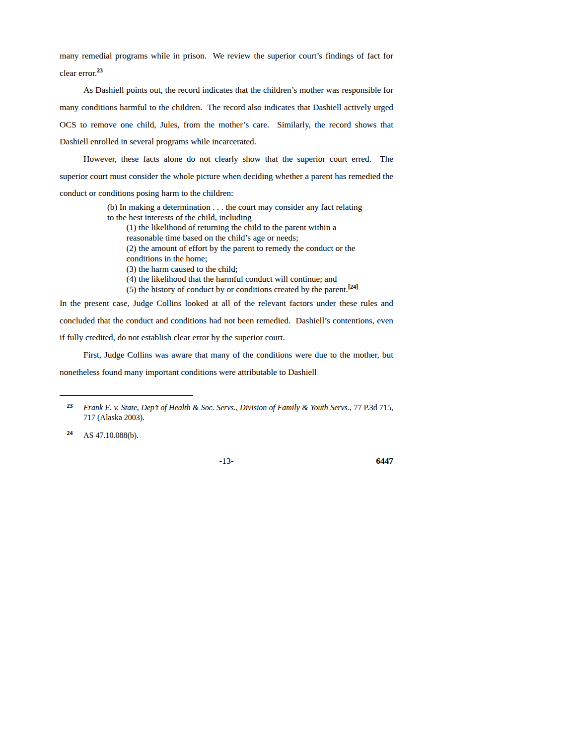many remedial programs while in prison. We review the superior court’s findings of fact for clear error.23
As Dashiell points out, the record indicates that the children’s mother was responsible for many conditions harmful to the children. The record also indicates that Dashiell actively urged OCS to remove one child, Jules, from the mother’s care. Similarly, the record shows that Dashiell enrolled in several programs while incarcerated.
However, these facts alone do not clearly show that the superior court erred. The superior court must consider the whole picture when deciding whether a parent has remedied the conduct or conditions posing harm to the children:
(b) In making a determination . . . the court may consider any fact relating to the best interests of the child, including
(1) the likelihood of returning the child to the parent within a reasonable time based on the child’s age or needs; (2) the amount of effort by the parent to remedy the conduct or the conditions in the home; (3) the harm caused to the child; (4) the likelihood that the harmful conduct will continue; and (5) the history of conduct by or conditions created by the parent.[24]
In the present case, Judge Collins looked at all of the relevant factors under these rules and concluded that the conduct and conditions had not been remedied. Dashiell’s contentions, even if fully credited, do not establish clear error by the superior court.
First, Judge Collins was aware that many of the conditions were due to the mother, but nonetheless found many important conditions were attributable to Dashiell
23 Frank E. v. State, Dep’t of Health & Soc. Servs., Division of Family & Youth Servs., 77 P.3d 715, 717 (Alaska 2003).
24 AS 47.10.088(b).
-13-
6447